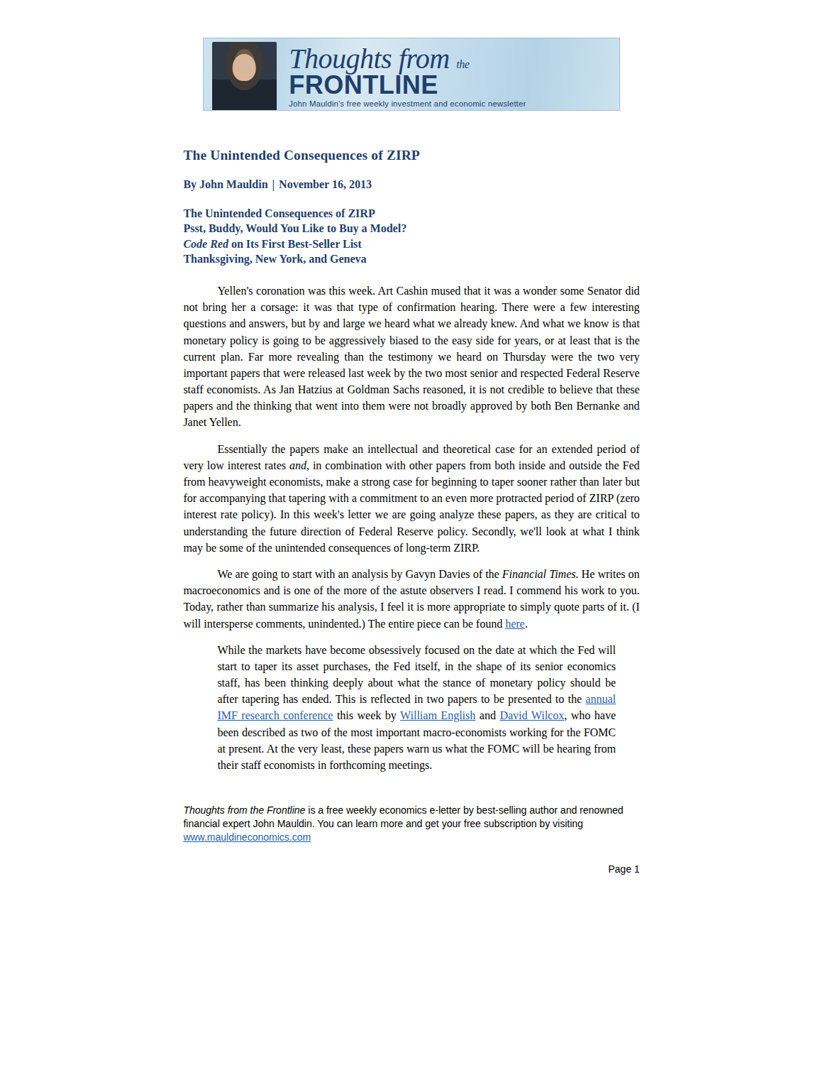Thoughts from the
FRONTLINE
John Mauldin's free weekly investment and economic newsletter
The Unintended Consequences of ZIRP
By John Mauldin|November 16, 2013
The Unintended Consequences of ZIRP
Psst, Buddy, Would You Like to Buy a Model?
Code Red on Its First Best-Seller List
Thanksgiving, New York, and Geneva
Yellen's coronation was this week. Art Cashin mused that it was a wonder some Senator did not bring her a corsage: it was that type of confirmation hearing. There were a few interesting questions and answers, but by and large we heard what we already knew. And what we know is that monetary policy is going to be aggressively biased to the easy side for years, or at least that is the current plan. Far more revealing than the testimony we heard on Thursday were the two very important papers that were released last week by the two most senior and respected Federal Reserve staff economists. As Jan Hatzius at Goldman Sachs reasoned, it is not credible to believe that these papers and the thinking that went into them were not broadly approved by both Ben Bernanke and Janet Yellen.
Essentially the papers make an intellectual and theoretical case for an extended period of very low interest rates and, in combination with other papers from both inside and outside the Fed from heavyweight economists, make a strong case for beginning to taper sooner rather than later but for accompanying that tapering with a commitment to an even more protracted period of ZIRP (zero interest rate policy). In this week's letter we are going analyze these papers, as they are critical to understanding the future direction of Federal Reserve policy. Secondly, we'll look at what I think may be some of the unintended consequences of long-term ZIRP.
We are going to start with an analysis by Gavyn Davies of the Financial Times. He writes on macroeconomics and is one of the more of the astute observers I read. I commend his work to you. Today, rather than summarize his analysis, I feel it is more appropriate to simply quote parts of it. (I will intersperse comments, unindented.) The entire piece can be found here.
While the markets have become obsessively focused on the date at which the Fed will start to taper its asset purchases, the Fed itself, in the shape of its senior economics staff, has been thinking deeply about what the stance of monetary policy should be after tapering has ended. This is reflected in two papers to be presented to the annual IMF research conference this week by William English and David Wilcox, who have been described as two of the most important macro-economists working for the FOMC at present. At the very least, these papers warn us what the FOMC will be hearing from their staff economists in forthcoming meetings.
Thoughts from the Frontline is a free weekly economics e-letter by best-selling author and renowned financial expert John Mauldin. You can learn more and get your free subscription by visiting www.mauldineconomics.com
Page 1